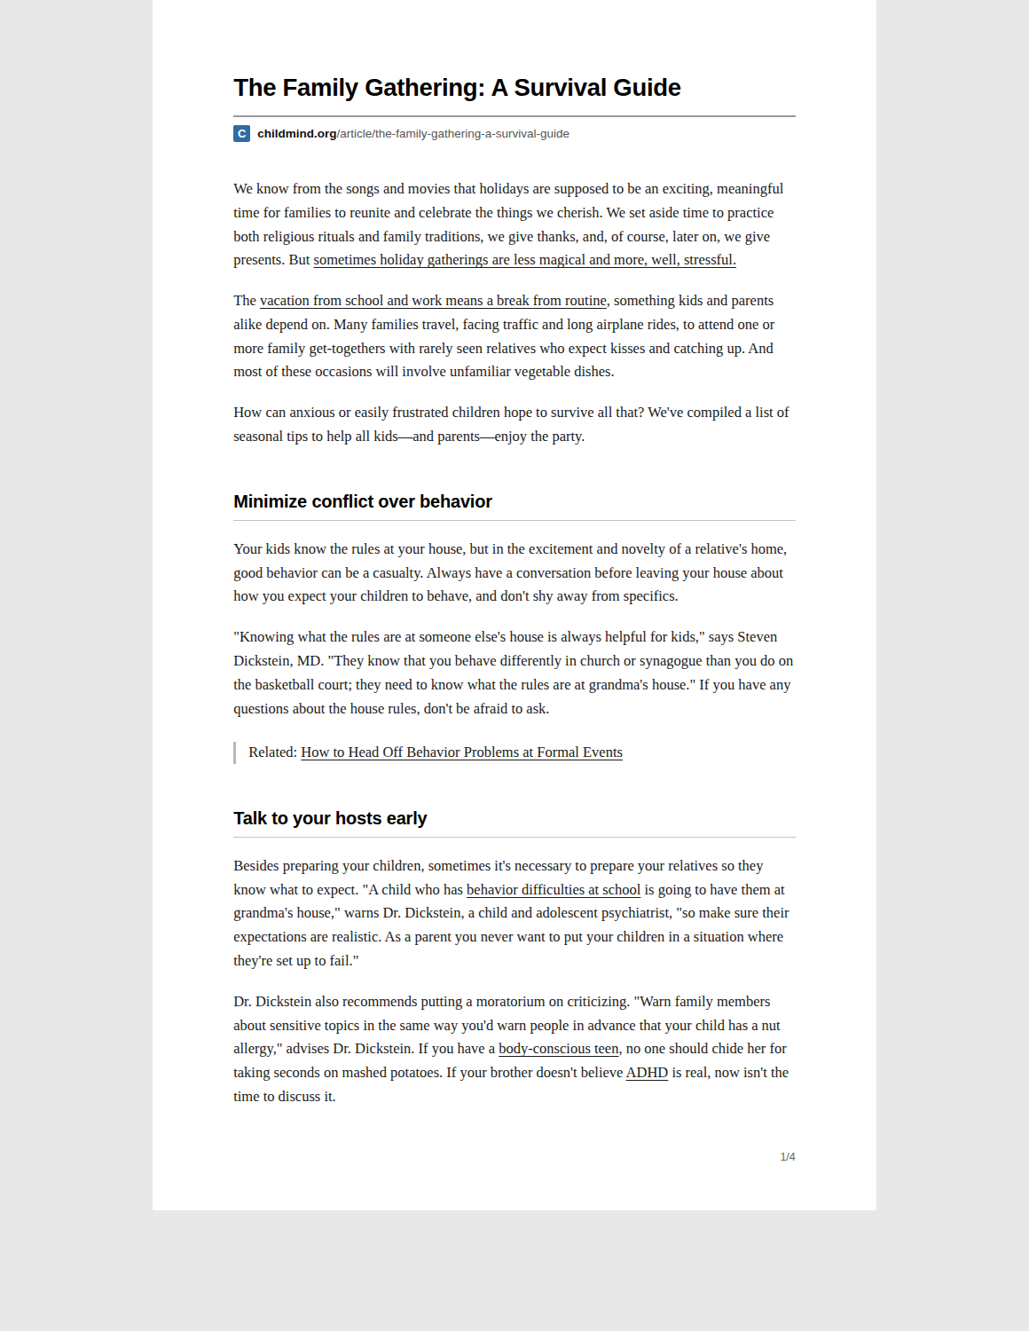The Family Gathering: A Survival Guide
C
childmind.org/article/the-family-gathering-a-survival-guide
We know from the songs and movies that holidays are supposed to be an exciting, meaningful time for families to reunite and celebrate the things we cherish. We set aside time to practice both religious rituals and family traditions, we give thanks, and, of course, later on, we give presents. But sometimes holiday gatherings are less magical and more, well, stressful.
The vacation from school and work means a break from routine, something kids and parents alike depend on. Many families travel, facing traffic and long airplane rides, to attend one or more family get-togethers with rarely seen relatives who expect kisses and catching up. And most of these occasions will involve unfamiliar vegetable dishes.
How can anxious or easily frustrated children hope to survive all that? We've compiled a list of seasonal tips to help all kids—and parents—enjoy the party.
Minimize conflict over behavior
Your kids know the rules at your house, but in the excitement and novelty of a relative's home, good behavior can be a casualty. Always have a conversation before leaving your house about how you expect your children to behave, and don't shy away from specifics.
"Knowing what the rules are at someone else's house is always helpful for kids," says Steven Dickstein, MD. "They know that you behave differently in church or synagogue than you do on the basketball court; they need to know what the rules are at grandma's house." If you have any questions about the house rules, don't be afraid to ask.
Related: How to Head Off Behavior Problems at Formal Events
Talk to your hosts early
Besides preparing your children, sometimes it's necessary to prepare your relatives so they know what to expect. "A child who has behavior difficulties at school is going to have them at grandma's house," warns Dr. Dickstein, a child and adolescent psychiatrist, "so make sure their expectations are realistic. As a parent you never want to put your children in a situation where they're set up to fail."
Dr. Dickstein also recommends putting a moratorium on criticizing. "Warn family members about sensitive topics in the same way you'd warn people in advance that your child has a nut allergy," advises Dr. Dickstein. If you have a body-conscious teen, no one should chide her for taking seconds on mashed potatoes. If your brother doesn't believe ADHD is real, now isn't the time to discuss it.
1/4